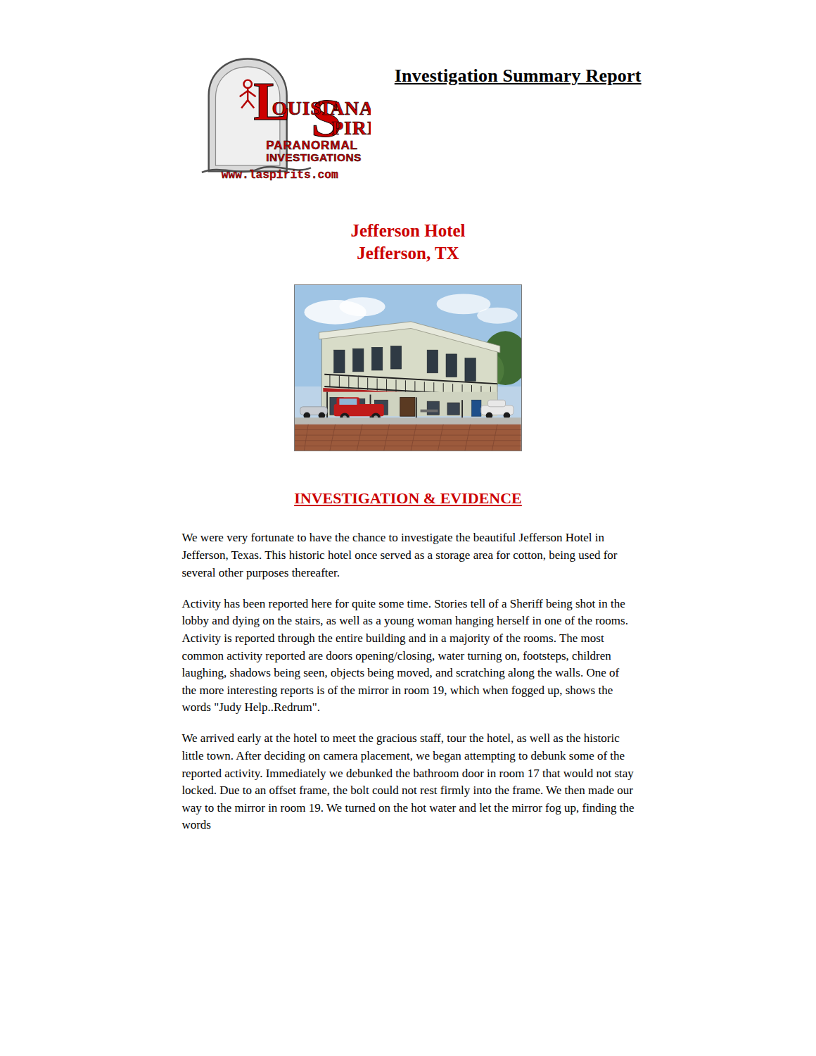Louisiana Spirits Paranormal Investigations L S OUISIANA PIRITS PARANORMAL INVESTIGATIONS www.laspirits.com
Investigation Summary Report
Jefferson Hotel
Jefferson, TX
INVESTIGATION & EVIDENCE
We were very fortunate to have the chance to investigate the beautiful Jefferson Hotel in Jefferson, Texas. This historic hotel once served as a storage area for cotton, being used for several other purposes thereafter.
Activity has been reported here for quite some time. Stories tell of a Sheriff being shot in the lobby and dying on the stairs, as well as a young woman hanging herself in one of the rooms. Activity is reported through the entire building and in a majority of the rooms. The most common activity reported are doors opening/closing, water turning on, footsteps, children laughing, shadows being seen, objects being moved, and scratching along the walls. One of the more interesting reports is of the mirror in room 19, which when fogged up, shows the words "Judy Help..Redrum".
We arrived early at the hotel to meet the gracious staff, tour the hotel, as well as the historic little town. After deciding on camera placement, we began attempting to debunk some of the reported activity. Immediately we debunked the bathroom door in room 17 that would not stay locked. Due to an offset frame, the bolt could not rest firmly into the frame. We then made our way to the mirror in room 19. We turned on the hot water and let the mirror fog up, finding the words